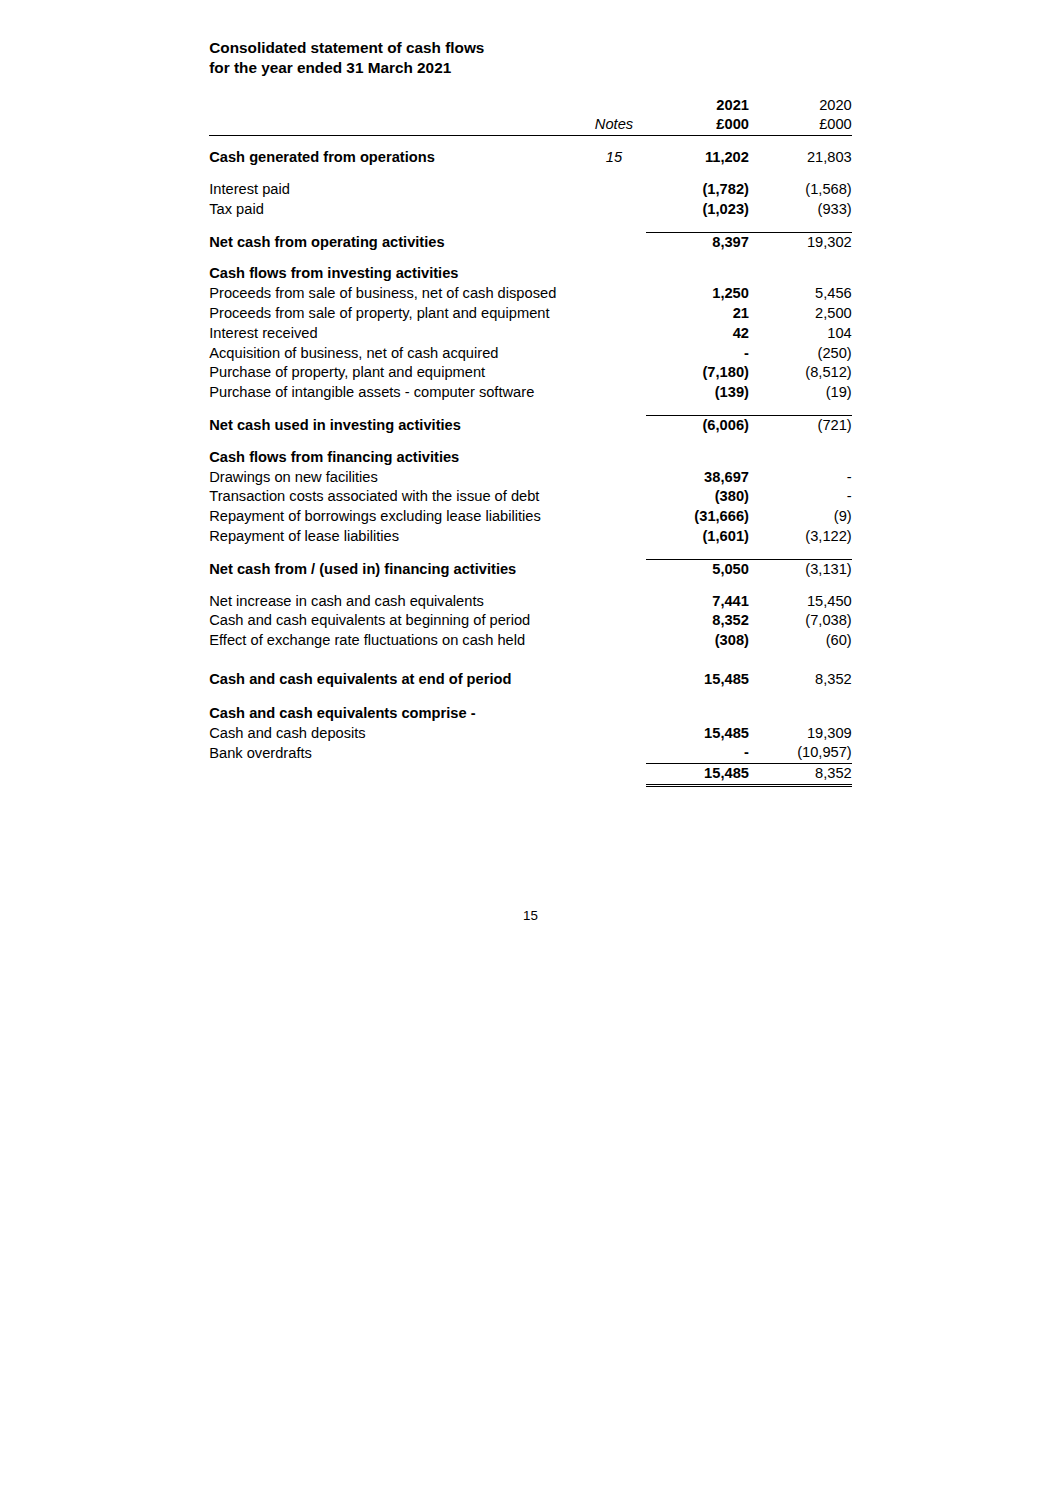Consolidated statement of cash flowsfor the year ended 31 March 2021
| | | 2021 | 2020 |
| | Notes | £000 | £000 |
| Cash generated from operations | 15 | 11,202 | 21,803 |
| Interest paid | | (1,782) | (1,568) |
| Tax paid | | (1,023) | (933) |
| Net cash from operating activities | | 8,397 | 19,302 |
| Cash flows from investing activities | | | |
| Proceeds from sale of business, net of cash disposed | | 1,250 | 5,456 |
| Proceeds from sale of property, plant and equipment | | 21 | 2,500 |
| Interest received | | 42 | 104 |
| Acquisition of business, net of cash acquired | | - | (250) |
| Purchase of property, plant and equipment | | (7,180) | (8,512) |
| Purchase of intangible assets - computer software | | (139) | (19) |
| Net cash used in investing activities | | (6,006) | (721) |
| Cash flows from financing activities | | | |
| Drawings on new facilities | | 38,697 | - |
| Transaction costs associated with the issue of debt | | (380) | - |
| Repayment of borrowings excluding lease liabilities | | (31,666) | (9) |
| Repayment of lease liabilities | | (1,601) | (3,122) |
| Net cash from / (used in) financing activities | | 5,050 | (3,131) |
| Net increase in cash and cash equivalents | | 7,441 | 15,450 |
| Cash and cash equivalents at beginning of period | | 8,352 | (7,038) |
| Effect of exchange rate fluctuations on cash held | | (308) | (60) |
| Cash and cash equivalents at end of period | | 15,485 | 8,352 |
| Cash and cash equivalents comprise - | | | |
| Cash and cash deposits | | 15,485 | 19,309 |
| Bank overdrafts | | - | (10,957) |
| | | 15,485 | 8,352 |
15